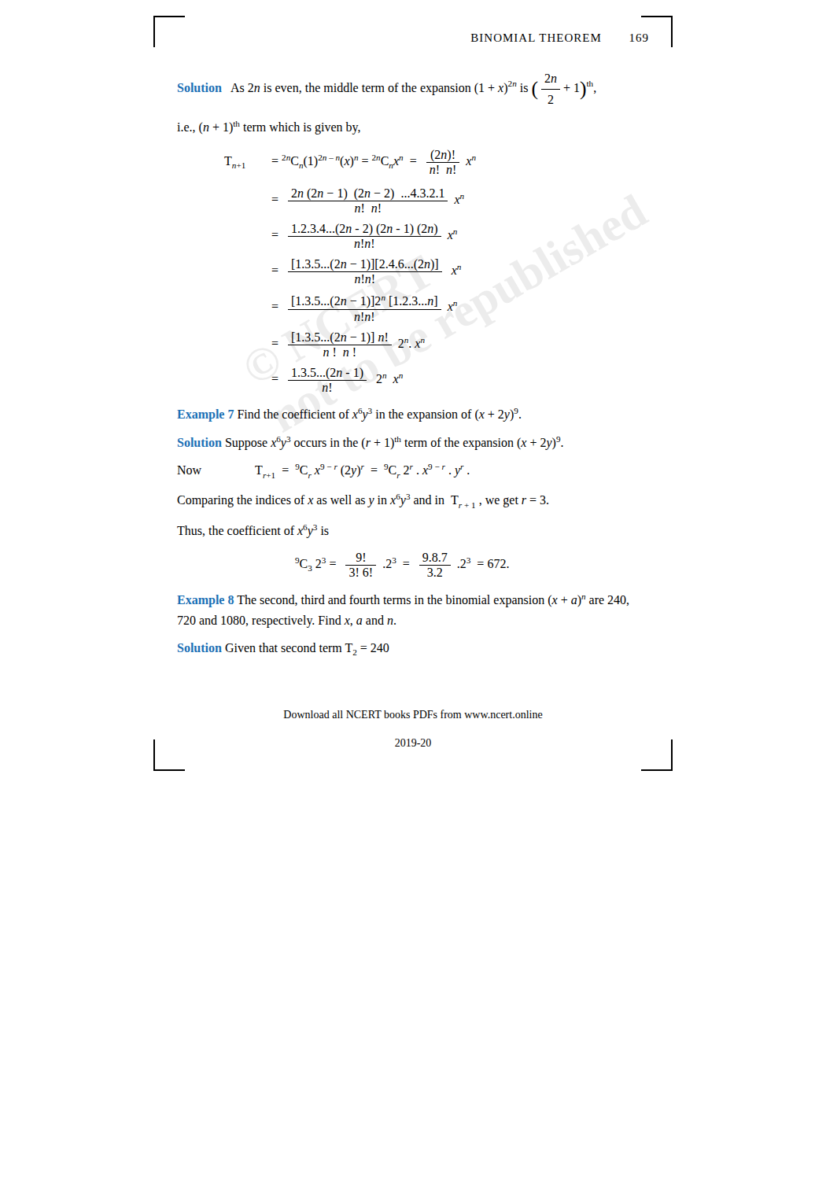© NCERT
not to be republished
BINOMIAL THEOREM 169
Solution As 2n is even, the middle term of the expansion (1 + x)2n is (2n 2+ 1)th,
i.e., (n + 1)th term which is given by,
Tn+1 = 2nCn(1)2n – n(x)n = 2nCnxn = (2n)!n! n! xn
= 2n (2n − 1) (2n − 2) ...4.3.2.1 n! n! xn
= 1.2.3.4...(2n - 2) (2n - 1) (2n) n!n! xn
= [1.3.5...(2n − 1)][2.4.6...(2n)] n!n! xn
= [1.3.5...(2n − 1)]2n [1.2.3...n] n!n! xn
= [1.3.5...(2n − 1)] n!n ! n ! 2n. xn
= 1.3.5...(2n - 1) n! 2n xn
Example 7 Find the coefficient of x6y3 in the expansion of (x + 2y)9.
Solution Suppose x6y3 occurs in the (r + 1)th term of the expansion (x + 2y)9.
Now Tr+1 = 9Cr x9 − r (2y)r = 9Cr 2r . x9 − r . yr .
Comparing the indices of x as well as y in x6y3 and in Tr + 1 , we get r = 3.
Thus, the coefficient of x6y3 is
9C3 23 = 9!3! 6! .23 = 9.8.73.2 .23 = 672.
Example 8 The second, third and fourth terms in the binomial expansion (x + a)n are 240, 720 and 1080, respectively. Find x, a and n.
Solution Given that second term T2 = 240
Download all NCERT books PDFs from www.ncert.online
2019-20